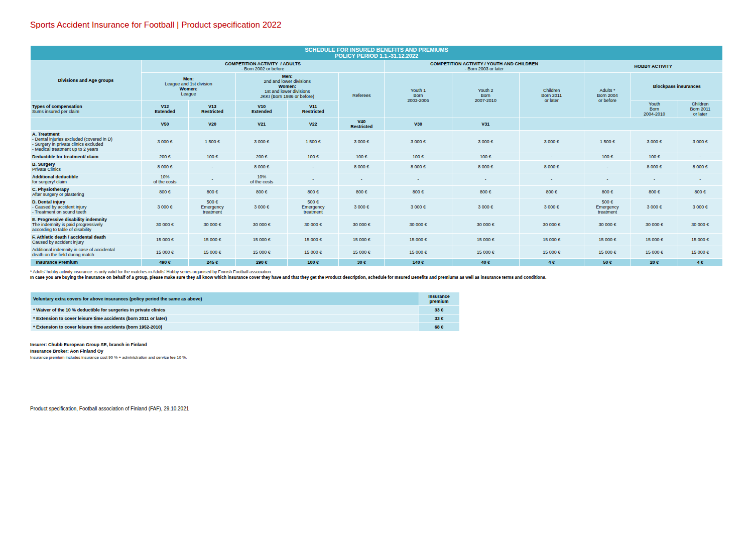Sports Accident Insurance for Football | Product specification 2022
| SCHEDULE FOR INSURED BENEFITS AND PREMIUMS POLICY PERIOD 1.1.-31.12.2022 |
| Divisions and Age groups | COMPETITION ACTIVITY / ADULTS - Born 2002 or before | COMPETITION ACTIVITY / YOUTH AND CHILDREN - Born 2003 or later | HOBBY ACTIVITY |
| Men: League and 1st division Women: League | Men: 2nd and lower divisions Women: 1st and lower divisions JKKI (Born 1986 or before) | Referees | Youth 1 Born 2003-2006 | Youth 2 Born 2007-2010 | Children Born 2011 or later | Adults * Born 2004 or before | Blockpass insurances |
| Types of compensation Sums insured per claim | V12 Extended | V13 Restricted | V10 Extended | V11 Restricted | Youth Born 2004-2010 | Children Born 2011 or later |
| | V50 | V20 | V21 | V22 | V40 Restricted | V30 | V31 | |
| A. Treatment - Dental injuries excluded (covered in D) - Surgery in private clinics excluded - Medical treatment up to 2 years | 3 000 € | 1 500 € | 3 000 € | 1 500 € | 3 000 € | 3 000 € | 3 000 € | 3 000 € | 1 500 € | 3 000 € | 3 000 € |
| Deductible for treatment/ claim | 200 € | 100 € | 200 € | 100 € | 100 € | 100 € | 100 € | - | 100 € | 100 € | - |
| B. Surgery Private Clinics | 8 000 € | - | 8 000 € | - | 8 000 € | 8 000 € | 8 000 € | 8 000 € | - | 8 000 € | 8 000 € |
| Additional deductible for surgery/ claim | 10% of the costs | - | 10% of the costs | - | - | - | - | - | - | - | - |
| C. Physiotherapy After surgery or plastering | 800 € | 800 € | 800 € | 800 € | 800 € | 800 € | 800 € | 800 € | 800 € | 800 € | 800 € |
| D. Dental injury - Caused by accident injury - Treatment on sound teeth | 3 000 € | 500 € Emergency treatment | 3 000 € | 500 € Emergency treatment | 3 000 € | 3 000 € | 3 000 € | 3 000 € | 500 € Emergency treatment | 3 000 € | 3 000 € |
| E. Progressive disability indemnity The indemnity is paid progressively according to table of disability | 30 000 € | 30 000 € | 30 000 € | 30 000 € | 30 000 € | 30 000 € | 30 000 € | 30 000 € | 30 000 € | 30 000 € | 30 000 € |
| F. Athletic death / accidental death Caused by accident injury | 15 000 € | 15 000 € | 15 000 € | 15 000 € | 15 000 € | 15 000 € | 15 000 € | 15 000 € | 15 000 € | 15 000 € | 15 000 € |
| Additional indemnity in case of accidental death on the field during match | 15 000 € | 15 000 € | 15 000 € | 15 000 € | 15 000 € | 15 000 € | 15 000 € | 15 000 € | 15 000 € | 15 000 € | 15 000 € |
| Insurance Premium | 490 € | 245 € | 290 € | 100 € | 30 € | 140 € | 40 € | 4 € | 50 € | 20 € | 4 € |
* Adults' hobby activity insurance is only valid for the matches in Adults' Hobby series organised by Finnish Football association.
In case you are buying the insurance on behalf of a group, please make sure they all know which insurance cover they have and that they get the Product description, schedule for Insured Benefits and premiums as well as insurance terms and conditions.
| Voluntary extra covers for above insurances (policy period the same as above) | Insurance premium |
| * Waiver of the 10 % deductible for surgeries in private clinics | 33 € |
| * Extension to cover leisure time accidents (born 2011 or later) | 33 € |
| * Extension to cover leisure time accidents (born 1952-2010) | 68 € |
Insurer: Chubb European Group SE, branch in Finland
Insurance Broker: Aon Finland Oy
Insurance premium includes insurance cost 90 % + administration and service fee 10 %.
Product specification, Football association of Finland (FAF), 29.10.2021